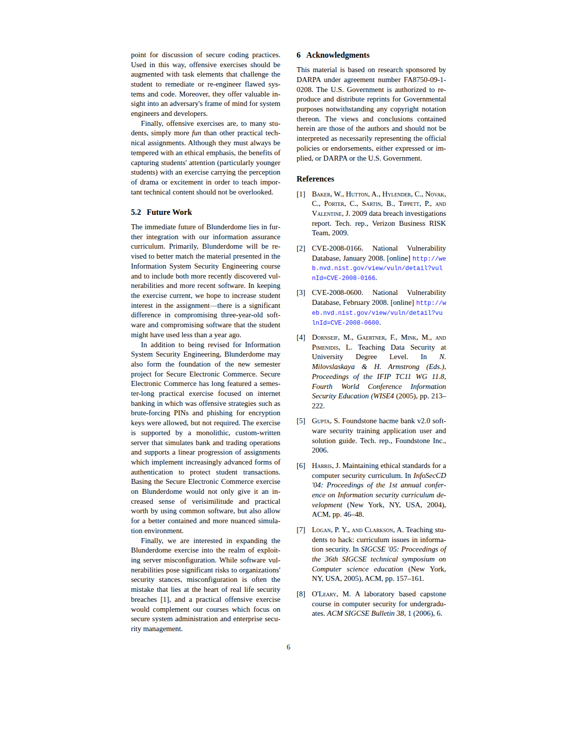point for discussion of secure coding practices. Used in this way, offensive exercises should be augmented with task elements that challenge the student to remediate or re-engineer flawed systems and code. Moreover, they offer valuable insight into an adversary's frame of mind for system engineers and developers.
Finally, offensive exercises are, to many students, simply more fun than other practical technical assignments. Although they must always be tempered with an ethical emphasis, the benefits of capturing students' attention (particularly younger students) with an exercise carrying the perception of drama or excitement in order to teach important technical content should not be overlooked.
5.2 Future Work
The immediate future of Blunderdome lies in further integration with our information assurance curriculum. Primarily, Blunderdome will be revised to better match the material presented in the Information System Security Engineering course and to include both more recently discovered vulnerabilities and more recent software. In keeping the exercise current, we hope to increase student interest in the assignment—there is a significant difference in compromising three-year-old software and compromising software that the student might have used less than a year ago.
In addition to being revised for Information System Security Engineering, Blunderdome may also form the foundation of the new semester project for Secure Electronic Commerce. Secure Electronic Commerce has long featured a semester-long practical exercise focused on internet banking in which was offensive strategies such as brute-forcing PINs and phishing for encryption keys were allowed, but not required. The exercise is supported by a monolithic, custom-written server that simulates bank and trading operations and supports a linear progression of assignments which implement increasingly advanced forms of authentication to protect student transactions. Basing the Secure Electronic Commerce exercise on Blunderdome would not only give it an increased sense of verisimilitude and practical worth by using common software, but also allow for a better contained and more nuanced simulation environment.
Finally, we are interested in expanding the Blunderdome exercise into the realm of exploiting server misconfiguration. While software vulnerabilities pose significant risks to organizations' security stances, misconfiguration is often the mistake that lies at the heart of real life security breaches [1], and a practical offensive exercise would complement our courses which focus on secure system administration and enterprise security management.
6 Acknowledgments
This material is based on research sponsored by DARPA under agreement number FA8750-09-1-0208. The U.S. Government is authorized to reproduce and distribute reprints for Governmental purposes notwithstanding any copyright notation thereon. The views and conclusions contained herein are those of the authors and should not be interpreted as necessarily representing the official policies or endorsements, either expressed or implied, or DARPA or the U.S. Government.
References
[1] Baker, W., Hutton, A., Hylender, C., Novak, C., Porter, C., Sartin, B., Tippett, P., and Valentine, J. 2009 data breach investigations report. Tech. rep., Verizon Business RISK Team, 2009.
[2] CVE-2008-0166. National Vulnerability Database, January 2008. [online] http://web.nvd.nist.gov/view/vuln/detail?vulnId=CVE-2008-0166.
[3] CVE-2008-0600. National Vulnerability Database, February 2008. [online] http://web.nvd.nist.gov/view/vuln/detail?vulnId=CVE-2008-0600.
[4] Dornseif, M., Gaertner, F., Mink, M., and Pimenidis, L. Teaching Data Security at University Degree Level. In N. Milovslaskaya & H. Armstrong (Eds.), Proceedings of the IFIP TC11 WG 11.8, Fourth World Conference Information Security Education (WISE4 (2005), pp. 213–222.
[5] Gupta, S. Foundstone hacme bank v2.0 software security training application user and solution guide. Tech. rep., Foundstone Inc., 2006.
[6] Harris, J. Maintaining ethical standards for a computer security curriculum. In InfoSecCD '04: Proceedings of the 1st annual conference on Information security curriculum development (New York, NY, USA, 2004), ACM, pp. 46–48.
[7] Logan, P. Y., and Clarkson, A. Teaching students to hack: curriculum issues in information security. In SIGCSE '05: Proceedings of the 36th SIGCSE technical symposium on Computer science education (New York, NY, USA, 2005), ACM, pp. 157–161.
[8] O'Leary, M. A laboratory based capstone course in computer security for undergraduates. ACM SIGCSE Bulletin 38, 1 (2006), 6.
6